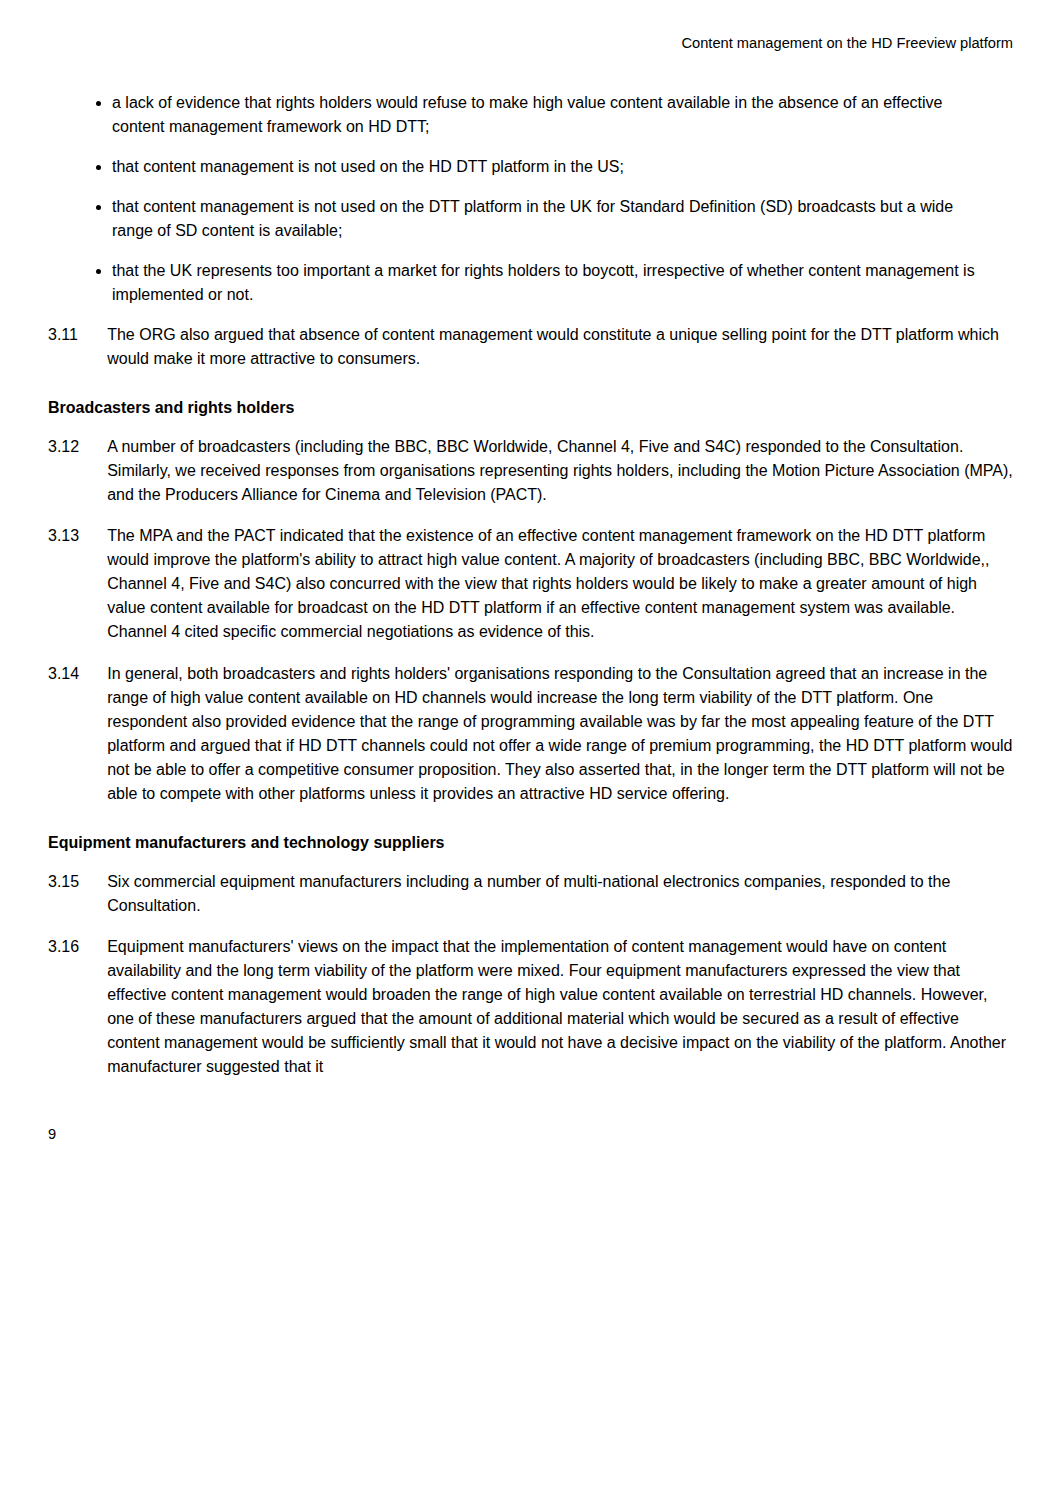Content management on the HD Freeview platform
a lack of evidence that rights holders would refuse to make high value content available in the absence of an effective content management framework on HD DTT;
that content management is not used on the HD DTT platform in the US;
that content management is not used on the DTT platform in the UK for Standard Definition (SD) broadcasts but a wide range of SD content is available;
that the UK represents too important a market for rights holders to boycott, irrespective of whether content management is implemented or not.
3.11
The ORG also argued that absence of content management would constitute a unique selling point for the DTT platform which would make it more attractive to consumers.
Broadcasters and rights holders
3.12
A number of broadcasters (including the BBC, BBC Worldwide, Channel 4, Five and S4C) responded to the Consultation. Similarly, we received responses from organisations representing rights holders, including the Motion Picture Association (MPA), and the Producers Alliance for Cinema and Television (PACT).
3.13
The MPA and the PACT indicated that the existence of an effective content management framework on the HD DTT platform would improve the platform's ability to attract high value content. A majority of broadcasters (including BBC, BBC Worldwide,, Channel 4, Five and S4C) also concurred with the view that rights holders would be likely to make a greater amount of high value content available for broadcast on the HD DTT platform if an effective content management system was available. Channel 4 cited specific commercial negotiations as evidence of this.
3.14
In general, both broadcasters and rights holders' organisations responding to the Consultation agreed that an increase in the range of high value content available on HD channels would increase the long term viability of the DTT platform. One respondent also provided evidence that the range of programming available was by far the most appealing feature of the DTT platform and argued that if HD DTT channels could not offer a wide range of premium programming, the HD DTT platform would not be able to offer a competitive consumer proposition. They also asserted that, in the longer term the DTT platform will not be able to compete with other platforms unless it provides an attractive HD service offering.
Equipment manufacturers and technology suppliers
3.15
Six commercial equipment manufacturers including a number of multi-national electronics companies, responded to the Consultation.
3.16
Equipment manufacturers' views on the impact that the implementation of content management would have on content availability and the long term viability of the platform were mixed. Four equipment manufacturers expressed the view that effective content management would broaden the range of high value content available on terrestrial HD channels. However, one of these manufacturers argued that the amount of additional material which would be secured as a result of effective content management would be sufficiently small that it would not have a decisive impact on the viability of the platform. Another manufacturer suggested that it
9